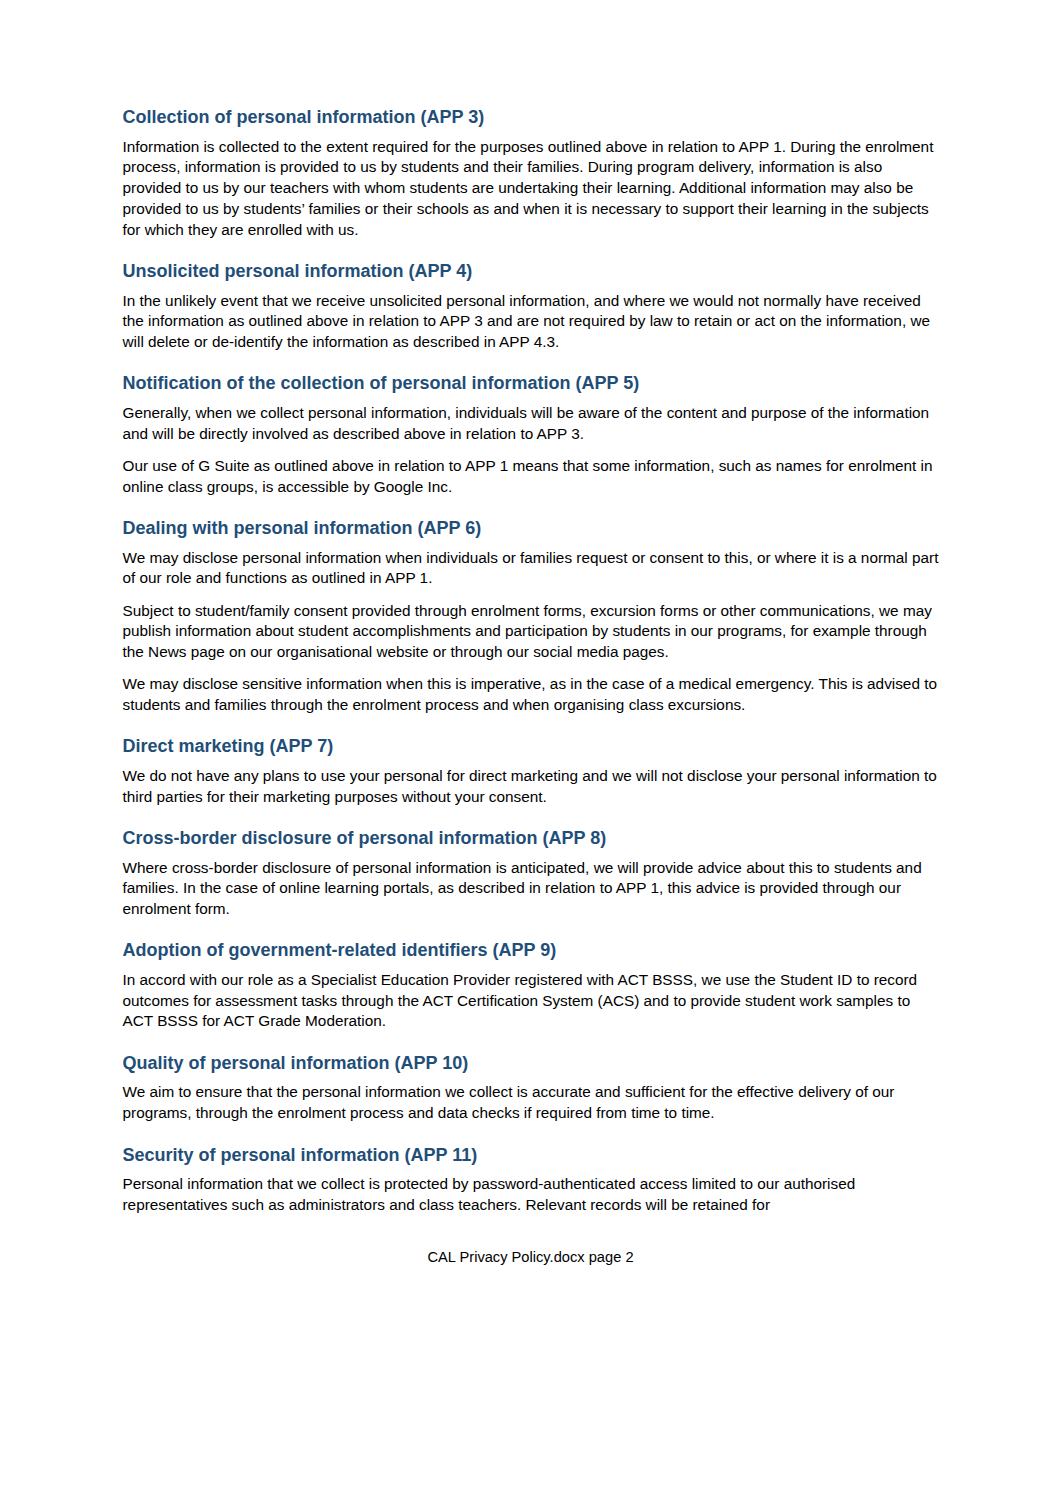Collection of personal information (APP 3)
Information is collected to the extent required for the purposes outlined above in relation to APP 1. During the enrolment process, information is provided to us by students and their families. During program delivery, information is also provided to us by our teachers with whom students are undertaking their learning. Additional information may also be provided to us by students’ families or their schools as and when it is necessary to support their learning in the subjects for which they are enrolled with us.
Unsolicited personal information (APP 4)
In the unlikely event that we receive unsolicited personal information, and where we would not normally have received the information as outlined above in relation to APP 3 and are not required by law to retain or act on the information, we will delete or de-identify the information as described in APP 4.3.
Notification of the collection of personal information (APP 5)
Generally, when we collect personal information, individuals will be aware of the content and purpose of the information and will be directly involved as described above in relation to APP 3.
Our use of G Suite as outlined above in relation to APP 1 means that some information, such as names for enrolment in online class groups, is accessible by Google Inc.
Dealing with personal information (APP 6)
We may disclose personal information when individuals or families request or consent to this, or where it is a normal part of our role and functions as outlined in APP 1.
Subject to student/family consent provided through enrolment forms, excursion forms or other communications, we may publish information about student accomplishments and participation by students in our programs, for example through the News page on our organisational website or through our social media pages.
We may disclose sensitive information when this is imperative, as in the case of a medical emergency. This is advised to students and families through the enrolment process and when organising class excursions.
Direct marketing (APP 7)
We do not have any plans to use your personal for direct marketing and we will not disclose your personal information to third parties for their marketing purposes without your consent.
Cross-border disclosure of personal information (APP 8)
Where cross-border disclosure of personal information is anticipated, we will provide advice about this to students and families. In the case of online learning portals, as described in relation to APP 1, this advice is provided through our enrolment form.
Adoption of government-related identifiers (APP 9)
In accord with our role as a Specialist Education Provider registered with ACT BSSS, we use the Student ID to record outcomes for assessment tasks through the ACT Certification System (ACS) and to provide student work samples to ACT BSSS for ACT Grade Moderation.
Quality of personal information (APP 10)
We aim to ensure that the personal information we collect is accurate and sufficient for the effective delivery of our programs, through the enrolment process and data checks if required from time to time.
Security of personal information (APP 11)
Personal information that we collect is protected by password-authenticated access limited to our authorised representatives such as administrators and class teachers. Relevant records will be retained for
CAL Privacy Policy.docx page 2